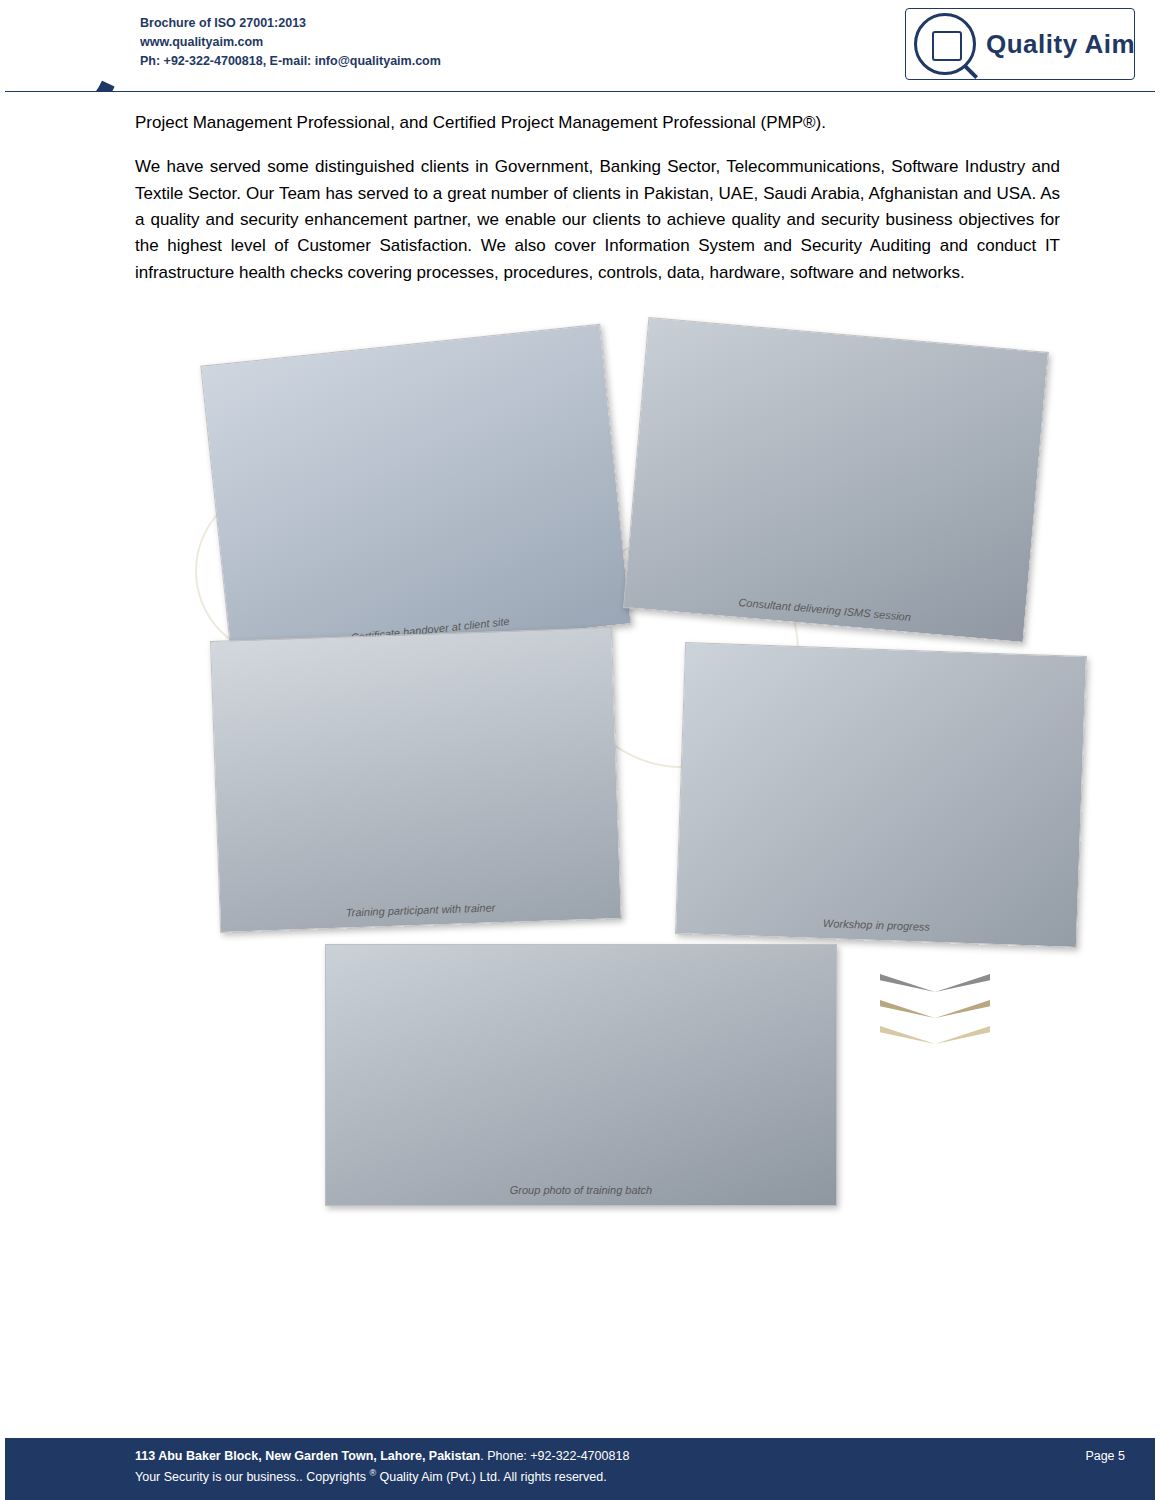Brochure of ISO 27001:2013
www.qualityaim.com
Ph: +92-322-4700818, E-mail: info@qualityaim.com
Quality Aim
Project Management Professional, and Certified Project Management Professional (PMP®).
We have served some distinguished clients in Government, Banking Sector, Telecommunications, Software Industry and Textile Sector. Our Team has served to a great number of clients in Pakistan, UAE, Saudi Arabia, Afghanistan and USA. As a quality and security enhancement partner, we enable our clients to achieve quality and security business objectives for the highest level of Customer Satisfaction. We also cover Information System and Security Auditing and conduct IT infrastructure health checks covering processes, procedures, controls, data, hardware, software and networks.
Certificate handover at client site
Consultant delivering ISMS session
Training participant with trainer
Workshop in progress
Group photo of training batch
113 Abu Baker Block, New Garden Town, Lahore, Pakistan. Phone: +92-322-4700818
Your Security is our business.. Copyrights ® Quality Aim (Pvt.) Ltd. All rights reserved.
Page 5